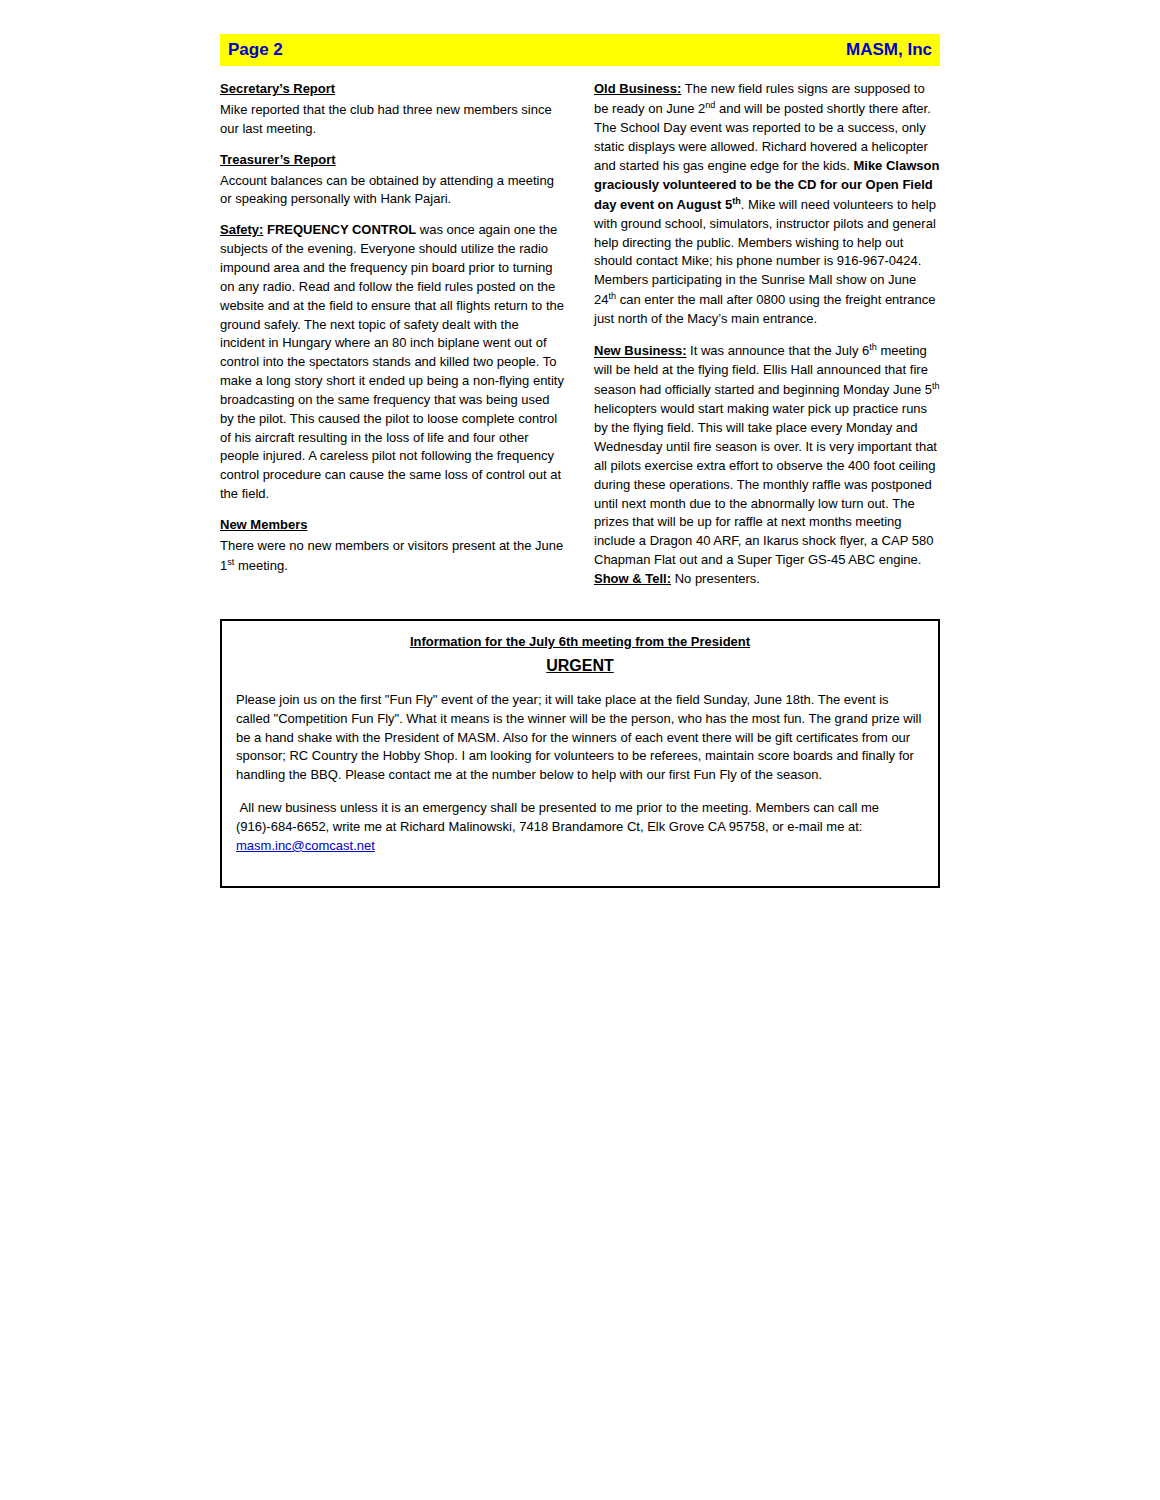Page 2
MASM, Inc
Secretary’s Report
Mike reported that the club had three new members since our last meeting.
Treasurer’s Report
Account balances can be obtained by attending a meeting or speaking personally with Hank Pajari.
Safety: FREQUENCY CONTROL was once again one the subjects of the evening. Everyone should utilize the radio impound area and the frequency pin board prior to turning on any radio. Read and follow the field rules posted on the website and at the field to ensure that all flights return to the ground safely. The next topic of safety dealt with the incident in Hungary where an 80 inch biplane went out of control into the spectators stands and killed two people. To make a long story short it ended up being a non-flying entity broadcasting on the same frequency that was being used by the pilot. This caused the pilot to loose complete control of his aircraft resulting in the loss of life and four other people injured. A careless pilot not following the frequency control procedure can cause the same loss of control out at the field.
New Members
There were no new members or visitors present at the June 1st meeting.
Old Business: The new field rules signs are supposed to be ready on June 2nd and will be posted shortly there after. The School Day event was reported to be a success, only static displays were allowed. Richard hovered a helicopter and started his gas engine edge for the kids. Mike Clawson graciously volunteered to be the CD for our Open Field day event on August 5th. Mike will need volunteers to help with ground school, simulators, instructor pilots and general help directing the public. Members wishing to help out should contact Mike; his phone number is 916-967-0424. Members participating in the Sunrise Mall show on June 24th can enter the mall after 0800 using the freight entrance just north of the Macy’s main entrance.
New Business: It was announce that the July 6th meeting will be held at the flying field. Ellis Hall announced that fire season had officially started and beginning Monday June 5th helicopters would start making water pick up practice runs by the flying field. This will take place every Monday and Wednesday until fire season is over. It is very important that all pilots exercise extra effort to observe the 400 foot ceiling during these operations. The monthly raffle was postponed until next month due to the abnormally low turn out. The prizes that will be up for raffle at next months meeting include a Dragon 40 ARF, an Ikarus shock flyer, a CAP 580 Chapman Flat out and a Super Tiger GS-45 ABC engine.
Show & Tell: No presenters.
Information for the July 6th meeting from the President
URGENT
Please join us on the first "Fun Fly" event of the year; it will take place at the field Sunday, June 18th. The event is called "Competition Fun Fly". What it means is the winner will be the person, who has the most fun. The grand prize will be a hand shake with the President of MASM. Also for the winners of each event there will be gift certificates from our sponsor; RC Country the Hobby Shop. I am looking for volunteers to be referees, maintain score boards and finally for handling the BBQ. Please contact me at the number below to help with our first Fun Fly of the season.
All new business unless it is an emergency shall be presented to me prior to the meeting. Members can call me (916)-684-6652, write me at Richard Malinowski, 7418 Brandamore Ct, Elk Grove CA 95758, or e-mail me at: masm.inc@comcast.net